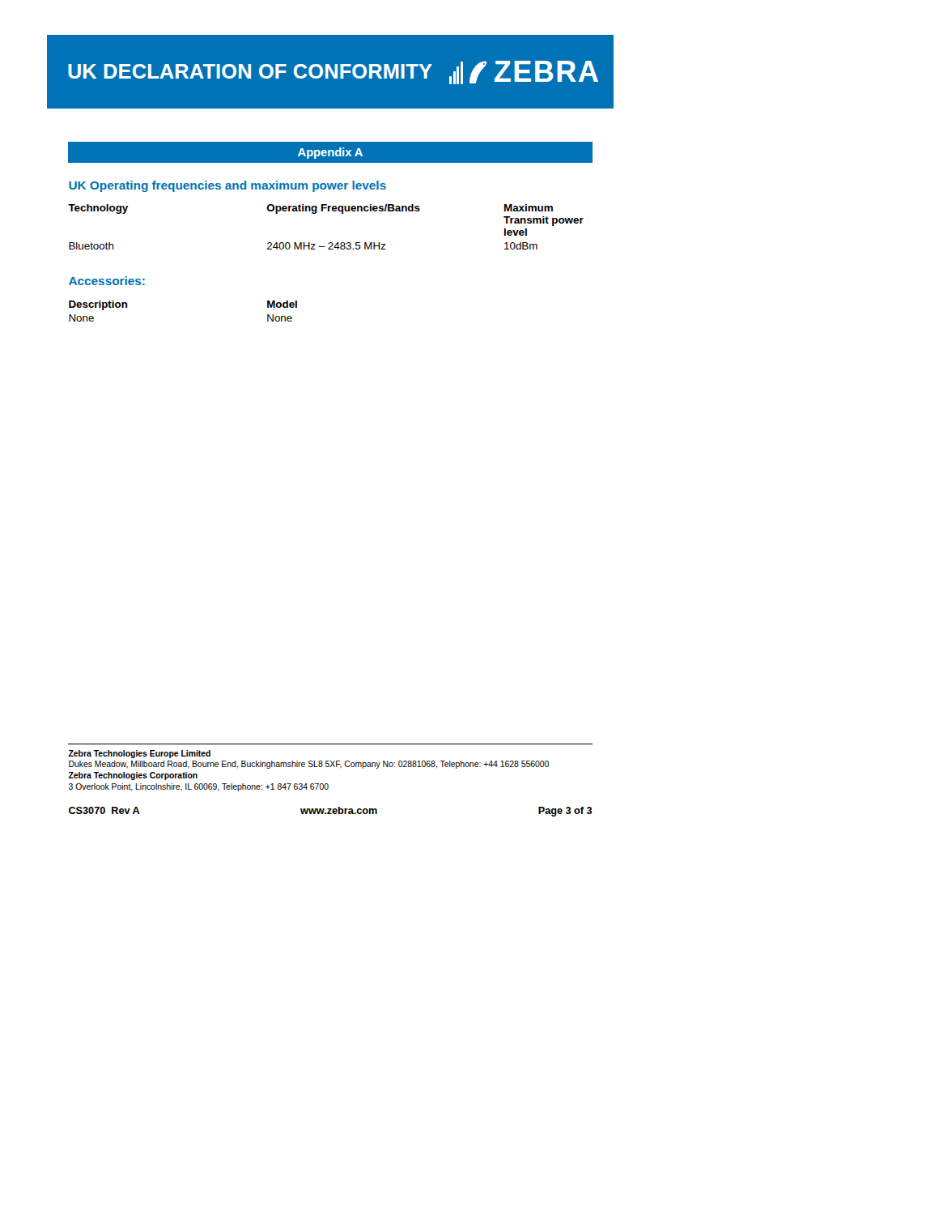UK DECLARATION OF CONFORMITY
ZEBRA
Appendix A
UK Operating frequencies and maximum power levels
| Technology | Operating Frequencies/Bands | Maximum Transmit power level |
| --- | --- | --- |
| Bluetooth | 2400 MHz – 2483.5 MHz | 10dBm |
Accessories:
| Description | Model |
| --- | --- |
| None | None |
Zebra Technologies Europe Limited
Dukes Meadow, Millboard Road, Bourne End, Buckinghamshire SL8 5XF, Company No: 02881068, Telephone: +44 1628 556000
Zebra Technologies Corporation
3 Overlook Point, Lincolnshire, IL 60069, Telephone: +1 847 634 6700
CS3070 Rev A
www.zebra.com
Page 3 of 3